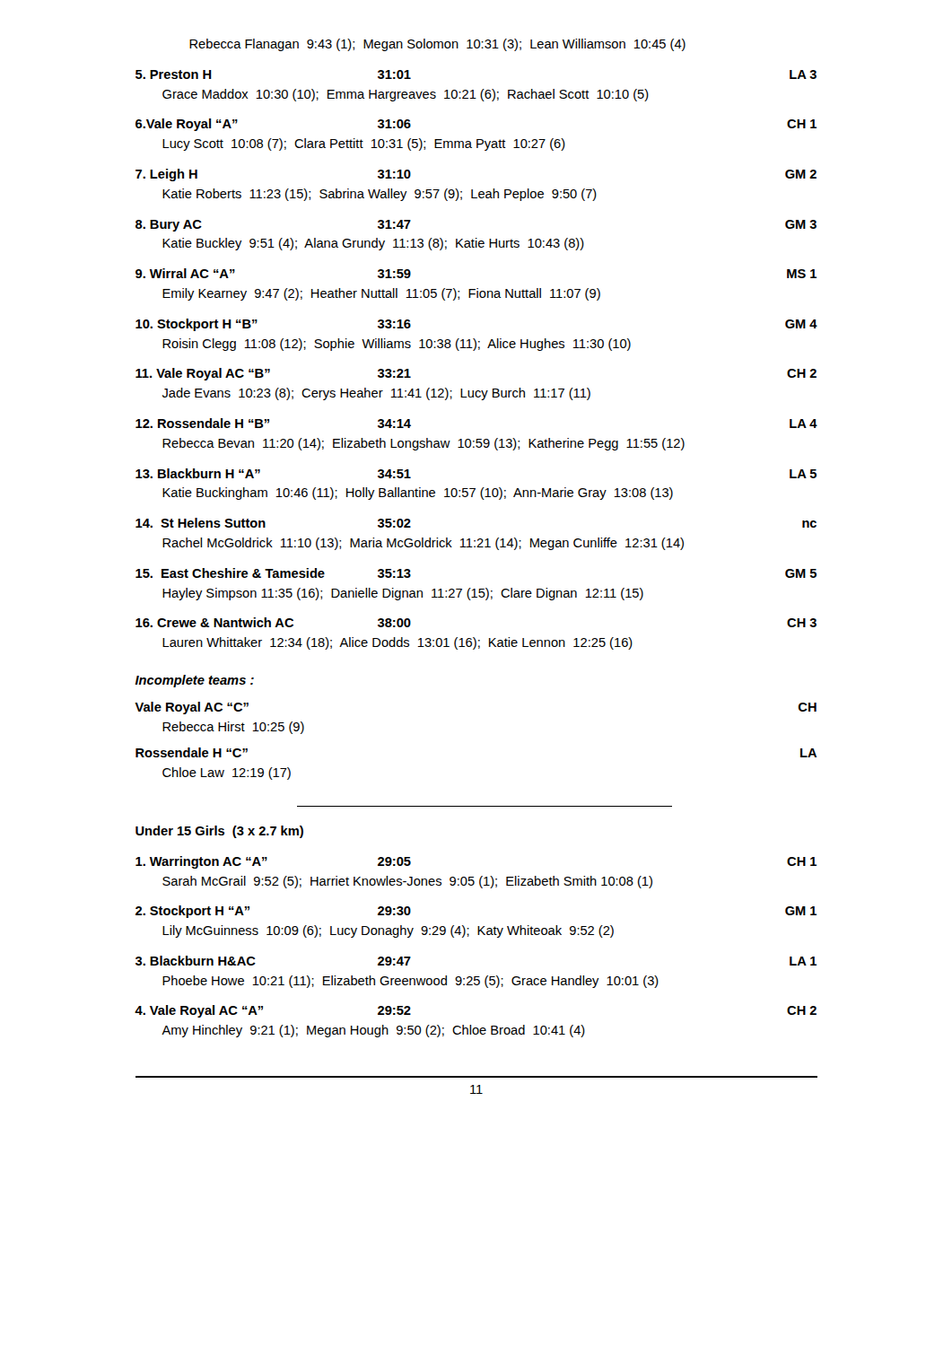Rebecca Flanagan 9:43 (1); Megan Solomon 10:31 (3); Lean Williamson 10:45 (4)
5. Preston H
31:01
LA 3
Grace Maddox 10:30 (10); Emma Hargreaves 10:21 (6); Rachael Scott 10:10 (5)
6.Vale Royal “A”
31:06
CH 1
Lucy Scott 10:08 (7); Clara Pettitt 10:31 (5); Emma Pyatt 10:27 (6)
7. Leigh H
31:10
GM 2
Katie Roberts 11:23 (15); Sabrina Walley 9:57 (9); Leah Peploe 9:50 (7)
8. Bury AC
31:47
GM 3
Katie Buckley 9:51 (4); Alana Grundy 11:13 (8); Katie Hurts 10:43 (8))
9. Wirral AC “A”
31:59
MS 1
Emily Kearney 9:47 (2); Heather Nuttall 11:05 (7); Fiona Nuttall 11:07 (9)
10. Stockport H “B”
33:16
GM 4
Roisin Clegg 11:08 (12); Sophie Williams 10:38 (11); Alice Hughes 11:30 (10)
11. Vale Royal AC “B”
33:21
CH 2
Jade Evans 10:23 (8); Cerys Heaher 11:41 (12); Lucy Burch 11:17 (11)
12. Rossendale H “B”
34:14
LA 4
Rebecca Bevan 11:20 (14); Elizabeth Longshaw 10:59 (13); Katherine Pegg 11:55 (12)
13. Blackburn H “A”
34:51
LA 5
Katie Buckingham 10:46 (11); Holly Ballantine 10:57 (10); Ann-Marie Gray 13:08 (13)
14. St Helens Sutton
35:02
nc
Rachel McGoldrick 11:10 (13); Maria McGoldrick 11:21 (14); Megan Cunliffe 12:31 (14)
15. East Cheshire & Tameside
35:13
GM 5
Hayley Simpson 11:35 (16); Danielle Dignan 11:27 (15); Clare Dignan 12:11 (15)
16. Crewe & Nantwich AC
38:00
CH 3
Lauren Whittaker 12:34 (18); Alice Dodds 13:01 (16); Katie Lennon 12:25 (16)
Incomplete teams :
Vale Royal AC “C”
CH
Rebecca Hirst 10:25 (9)
Rossendale H “C”
LA
Chloe Law 12:19 (17)
Under 15 Girls (3 x 2.7 km)
1. Warrington AC “A”
29:05
CH 1
Sarah McGrail 9:52 (5); Harriet Knowles-Jones 9:05 (1); Elizabeth Smith 10:08 (1)
2. Stockport H “A”
29:30
GM 1
Lily McGuinness 10:09 (6); Lucy Donaghy 9:29 (4); Katy Whiteoak 9:52 (2)
3. Blackburn H&AC
29:47
LA 1
Phoebe Howe 10:21 (11); Elizabeth Greenwood 9:25 (5); Grace Handley 10:01 (3)
4. Vale Royal AC “A”
29:52
CH 2
Amy Hinchley 9:21 (1); Megan Hough 9:50 (2); Chloe Broad 10:41 (4)
11